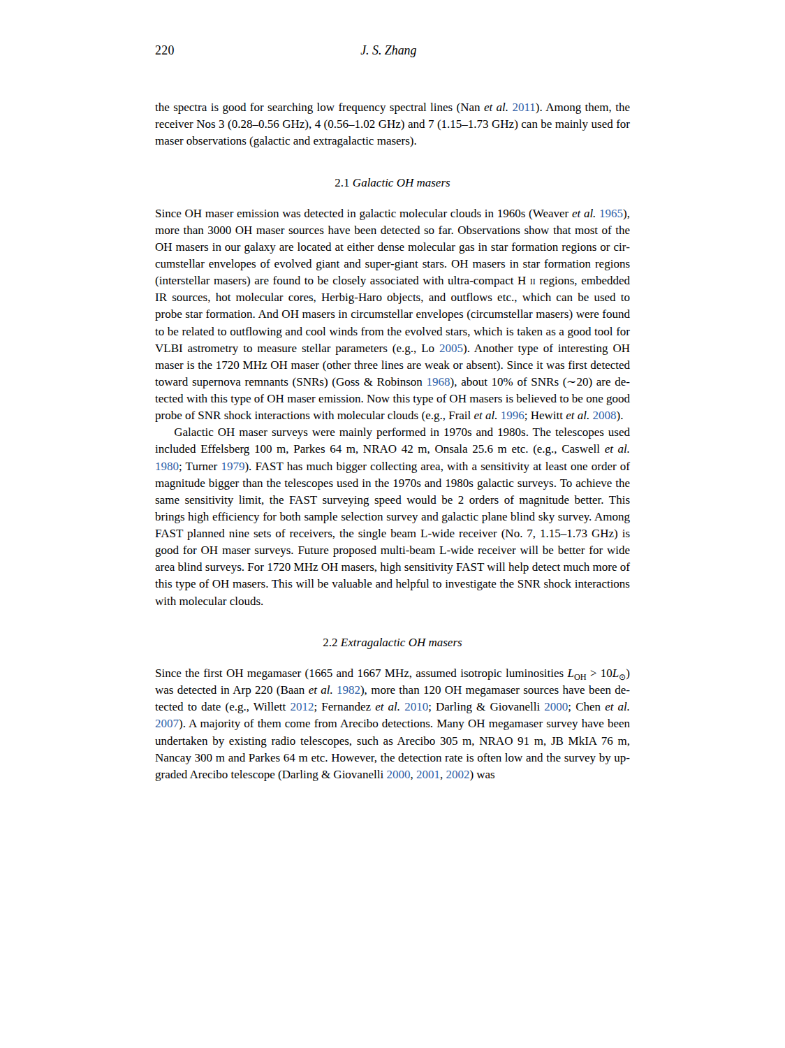220 J. S. Zhang
the spectra is good for searching low frequency spectral lines (Nan et al. 2011). Among them, the receiver Nos 3 (0.28–0.56 GHz), 4 (0.56–1.02 GHz) and 7 (1.15–1.73 GHz) can be mainly used for maser observations (galactic and extragalactic masers).
2.1 Galactic OH masers
Since OH maser emission was detected in galactic molecular clouds in 1960s (Weaver et al. 1965), more than 3000 OH maser sources have been detected so far. Observations show that most of the OH masers in our galaxy are located at either dense molecular gas in star formation regions or circumstellar envelopes of evolved giant and super-giant stars. OH masers in star formation regions (interstellar masers) are found to be closely associated with ultra-compact H ii regions, embedded IR sources, hot molecular cores, Herbig-Haro objects, and outflows etc., which can be used to probe star formation. And OH masers in circumstellar envelopes (circumstellar masers) were found to be related to outflowing and cool winds from the evolved stars, which is taken as a good tool for VLBI astrometry to measure stellar parameters (e.g., Lo 2005). Another type of interesting OH maser is the 1720 MHz OH maser (other three lines are weak or absent). Since it was first detected toward supernova remnants (SNRs) (Goss & Robinson 1968), about 10% of SNRs (∼20) are detected with this type of OH maser emission. Now this type of OH masers is believed to be one good probe of SNR shock interactions with molecular clouds (e.g., Frail et al. 1996; Hewitt et al. 2008).
Galactic OH maser surveys were mainly performed in 1970s and 1980s. The telescopes used included Effelsberg 100 m, Parkes 64 m, NRAO 42 m, Onsala 25.6 m etc. (e.g., Caswell et al. 1980; Turner 1979). FAST has much bigger collecting area, with a sensitivity at least one order of magnitude bigger than the telescopes used in the 1970s and 1980s galactic surveys. To achieve the same sensitivity limit, the FAST surveying speed would be 2 orders of magnitude better. This brings high efficiency for both sample selection survey and galactic plane blind sky survey. Among FAST planned nine sets of receivers, the single beam L-wide receiver (No. 7, 1.15–1.73 GHz) is good for OH maser surveys. Future proposed multi-beam L-wide receiver will be better for wide area blind surveys. For 1720 MHz OH masers, high sensitivity FAST will help detect much more of this type of OH masers. This will be valuable and helpful to investigate the SNR shock interactions with molecular clouds.
2.2 Extragalactic OH masers
Since the first OH megamaser (1665 and 1667 MHz, assumed isotropic luminosities LOH > 10L⊙) was detected in Arp 220 (Baan et al. 1982), more than 120 OH megamaser sources have been detected to date (e.g., Willett 2012; Fernandez et al. 2010; Darling & Giovanelli 2000; Chen et al. 2007). A majority of them come from Arecibo detections. Many OH megamaser survey have been undertaken by existing radio telescopes, such as Arecibo 305 m, NRAO 91 m, JB MkIA 76 m, Nancay 300 m and Parkes 64 m etc. However, the detection rate is often low and the survey by upgraded Arecibo telescope (Darling & Giovanelli 2000, 2001, 2002) was